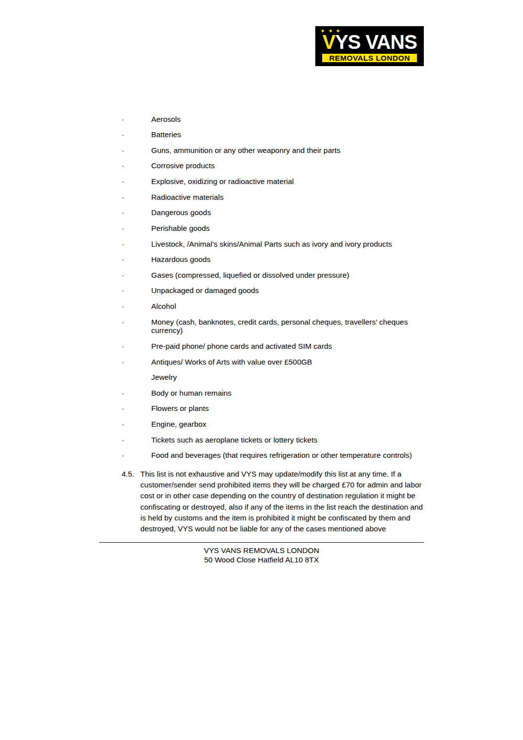✦ ✦ ✦ VYS VANS REMOVALS LONDON
·Aerosols
·Batteries
·Guns, ammunition or any other weaponry and their parts
·Corrosive products
·Explosive, oxidizing or radioactive material
·Radioactive materials
·Dangerous goods
·Perishable goods
·Livestock, /Animal’s skins/Animal Parts such as ivory and ivory products
·Hazardous goods
·Gases (compressed, liquefied or dissolved under pressure)
·Unpackaged or damaged goods
·Alcohol
·Money (cash, banknotes, credit cards, personal cheques, travellers’ cheques currency)
·Pre-paid phone/ phone cards and activated SIM cards
·Antiques/ Works of Arts with value over £500GB
·Jewelry
·Body or human remains
·Flowers or plants
·Engine, gearbox
·Tickets such as aeroplane tickets or lottery tickets
·Food and beverages (that requires refrigeration or other temperature controls)
4.5. This list is not exhaustive and VYS may update/modify this list at any time. If a customer/sender send prohibited items they will be charged £70 for admin and labor cost or in other case depending on the country of destination regulation it might be confiscating or destroyed, also if any of the items in the list reach the destination and is held by customs and the item is prohibited it might be confiscated by them and destroyed, VYS would not be liable for any of the cases mentioned above
VYS VANS REMOVALS LONDON
50 Wood Close Hatfield AL10 8TX